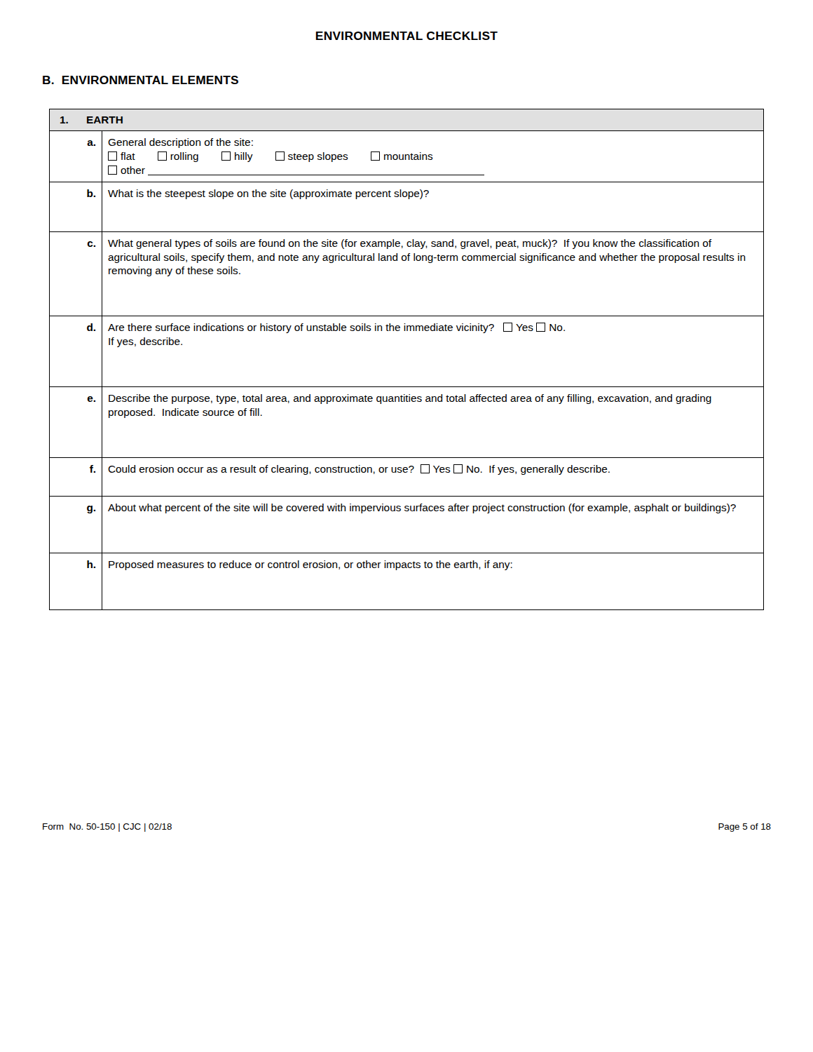ENVIRONMENTAL CHECKLIST
B. ENVIRONMENTAL ELEMENTS
| 1. EARTH |
| --- |
| a. | General description of the site: flat rolling hilly steep slopes mountains other |
| b. | What is the steepest slope on the site (approximate percent slope)? |
| c. | What general types of soils are found on the site (for example, clay, sand, gravel, peat, muck)? If you know the classification of agricultural soils, specify them, and note any agricultural land of long-term commercial significance and whether the proposal results in removing any of these soils. |
| d. | Are there surface indications or history of unstable soils in the immediate vicinity? Yes No. If yes, describe. |
| e. | Describe the purpose, type, total area, and approximate quantities and total affected area of any filling, excavation, and grading proposed. Indicate source of fill. |
| f. | Could erosion occur as a result of clearing, construction, or use? Yes No. If yes, generally describe. |
| g. | About what percent of the site will be covered with impervious surfaces after project construction (for example, asphalt or buildings)? |
| h. | Proposed measures to reduce or control erosion, or other impacts to the earth, if any: |
Form No. 50-150 | CJC | 02/18 Page 5 of 18